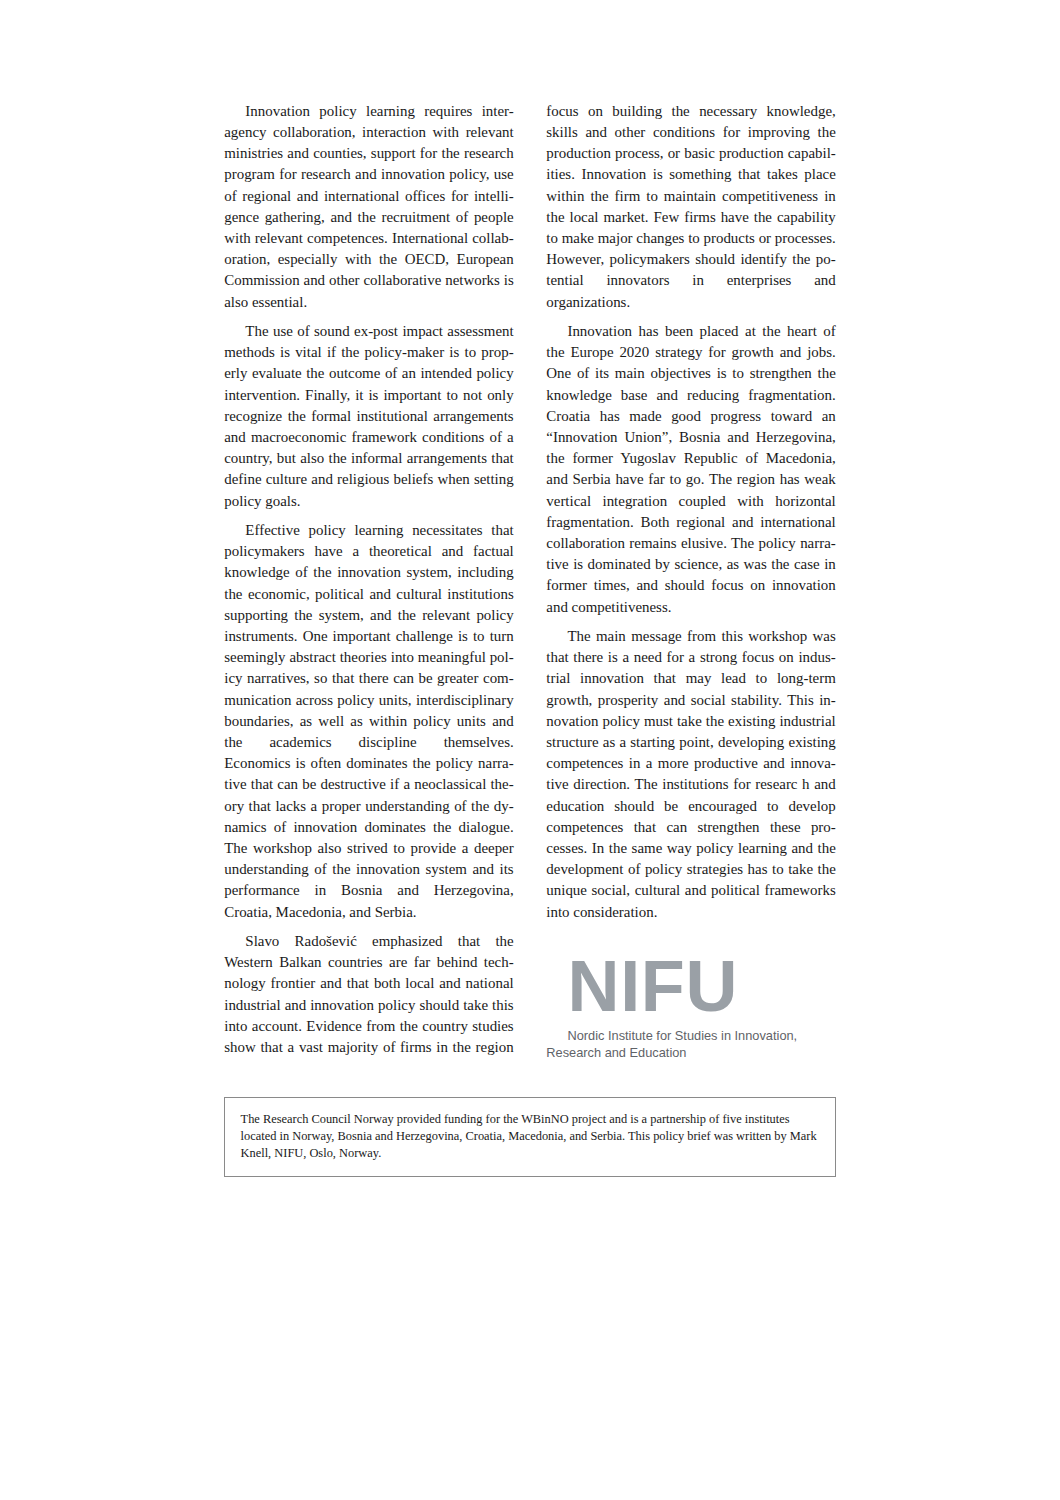Innovation policy learning requires inter-agency collaboration, interaction with relevant ministries and counties, support for the research program for research and innovation policy, use of regional and international offices for intelligence gathering, and the recruitment of people with relevant competences. International collaboration, especially with the OECD, European Commission and other collaborative networks is also essential.
The use of sound ex-post impact assessment methods is vital if the policy-maker is to properly evaluate the outcome of an intended policy intervention. Finally, it is important to not only recognize the formal institutional arrangements and macroeconomic framework conditions of a country, but also the informal arrangements that define culture and religious beliefs when setting policy goals.
Effective policy learning necessitates that policymakers have a theoretical and factual knowledge of the innovation system, including the economic, political and cultural institutions supporting the system, and the relevant policy instruments. One important challenge is to turn seemingly abstract theories into meaningful policy narratives, so that there can be greater communication across policy units, interdisciplinary boundaries, as well as within policy units and the academics discipline themselves. Economics is often dominates the policy narrative that can be destructive if a neoclassical theory that lacks a proper understanding of the dynamics of innovation dominates the dialogue. The workshop also strived to provide a deeper understanding of the innovation system and its performance in Bosnia and Herzegovina, Croatia, Macedonia, and Serbia.
Slavo Radošević emphasized that the Western Balkan countries are far behind technology frontier and that both local and national industrial and innovation policy should take this into account. Evidence from the country studies show that a vast majority of firms in the region focus on building the necessary knowledge, skills and other conditions for improving the production process, or basic production capabilities. Innovation is something that takes place within the firm to maintain competitiveness in the local market. Few firms have the capability to make major changes to products or processes. However, policymakers should identify the potential innovators in enterprises and organizations.
Innovation has been placed at the heart of the Europe 2020 strategy for growth and jobs. One of its main objectives is to strengthen the knowledge base and reducing fragmentation. Croatia has made good progress toward an “Innovation Union”, Bosnia and Herzegovina, the former Yugoslav Republic of Macedonia, and Serbia have far to go. The region has weak vertical integration coupled with horizontal fragmentation. Both regional and international collaboration remains elusive. The policy narrative is dominated by science, as was the case in former times, and should focus on innovation and competitiveness.
The main message from this workshop was that there is a need for a strong focus on industrial innovation that may lead to long-term growth, prosperity and social stability. This innovation policy must take the existing industrial structure as a starting point, developing existing competences in a more productive and innovative direction. The institutions for researc h and education should be encouraged to develop competences that can strengthen these processes. In the same way policy learning and the development of policy strategies has to take the unique social, cultural and political frameworks into consideration.
NIFU
Nordic Institute for Studies in Innovation,
Research and Education
The Research Council Norway provided funding for the WBinNO project and is a partnership of five institutes located in Norway, Bosnia and Herzegovina, Croatia, Macedonia, and Serbia. This policy brief was written by Mark Knell, NIFU, Oslo, Norway.